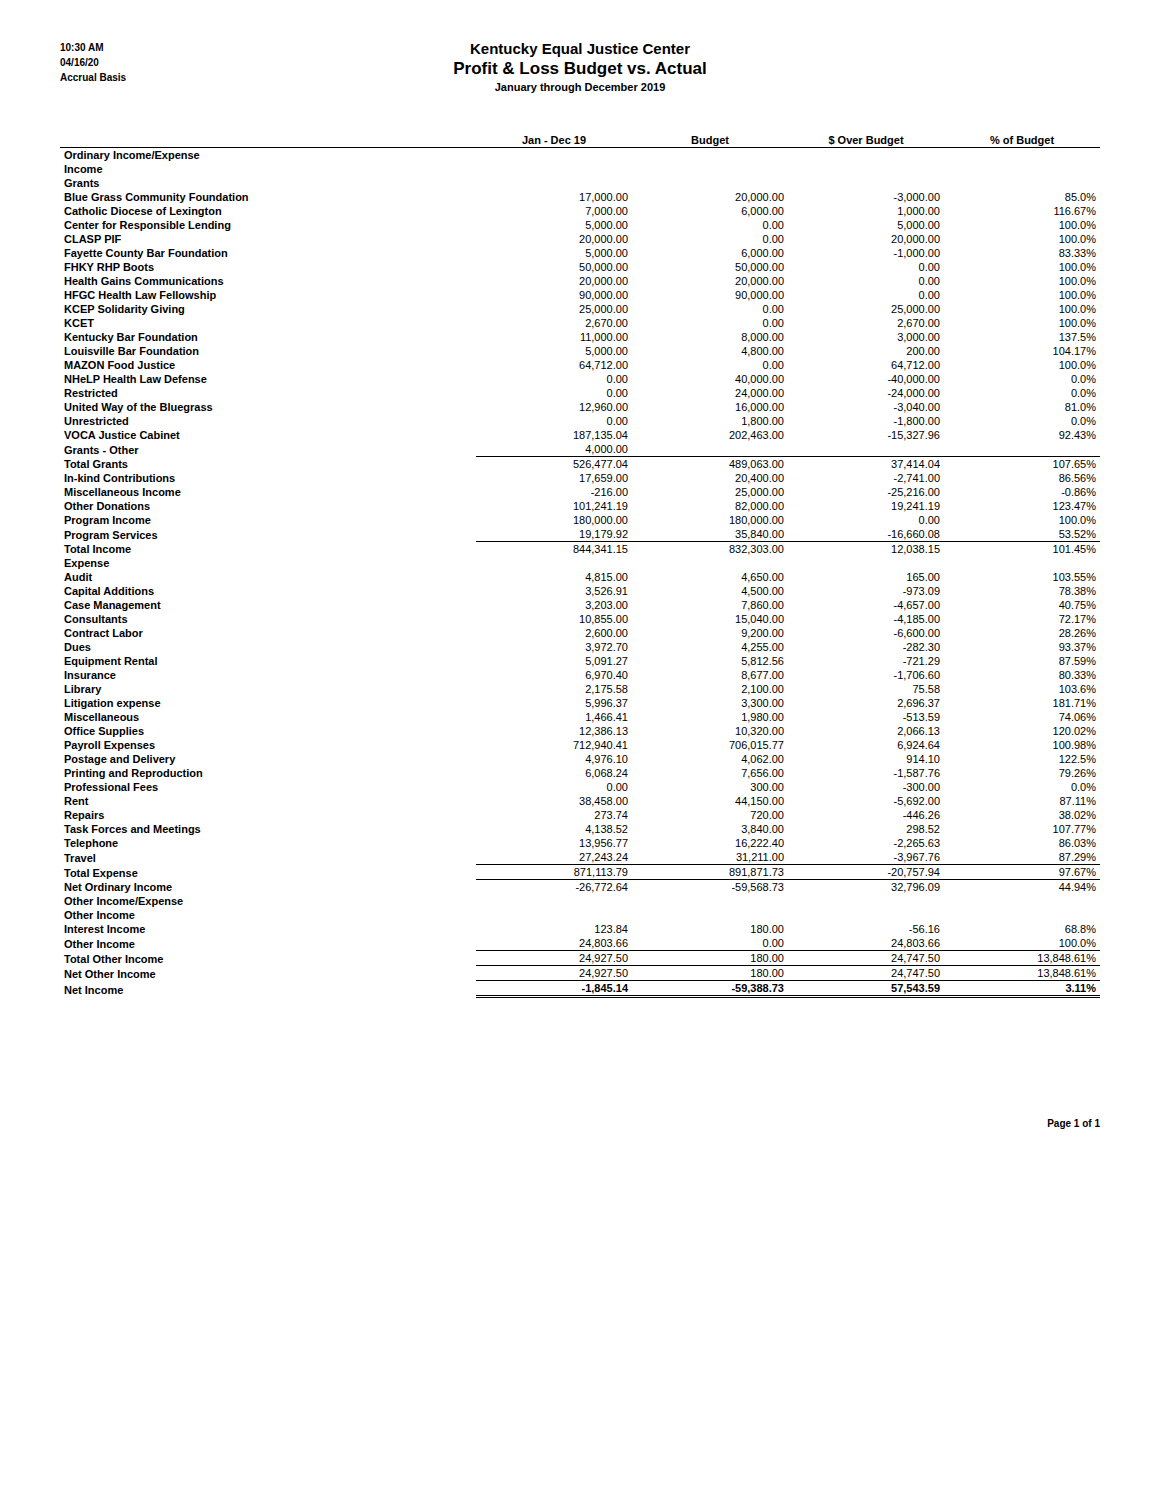10:30 AM
04/16/20
Accrual Basis
Kentucky Equal Justice Center
Profit & Loss Budget vs. Actual
January through December 2019
| | Jan - Dec 19 | Budget | $ Over Budget | % of Budget |
| --- | --- | --- | --- | --- |
| Ordinary Income/Expense | | | | |
| Income | | | | |
| Grants | | | | |
| Blue Grass Community Foundation | 17,000.00 | 20,000.00 | -3,000.00 | 85.0% |
| Catholic Diocese of Lexington | 7,000.00 | 6,000.00 | 1,000.00 | 116.67% |
| Center for Responsible Lending | 5,000.00 | 0.00 | 5,000.00 | 100.0% |
| CLASP PIF | 20,000.00 | 0.00 | 20,000.00 | 100.0% |
| Fayette County Bar Foundation | 5,000.00 | 6,000.00 | -1,000.00 | 83.33% |
| FHKY RHP Boots | 50,000.00 | 50,000.00 | 0.00 | 100.0% |
| Health Gains Communications | 20,000.00 | 20,000.00 | 0.00 | 100.0% |
| HFGC Health Law Fellowship | 90,000.00 | 90,000.00 | 0.00 | 100.0% |
| KCEP Solidarity Giving | 25,000.00 | 0.00 | 25,000.00 | 100.0% |
| KCET | 2,670.00 | 0.00 | 2,670.00 | 100.0% |
| Kentucky Bar Foundation | 11,000.00 | 8,000.00 | 3,000.00 | 137.5% |
| Louisville Bar Foundation | 5,000.00 | 4,800.00 | 200.00 | 104.17% |
| MAZON Food Justice | 64,712.00 | 0.00 | 64,712.00 | 100.0% |
| NHeLP Health Law Defense | 0.00 | 40,000.00 | -40,000.00 | 0.0% |
| Restricted | 0.00 | 24,000.00 | -24,000.00 | 0.0% |
| United Way of the Bluegrass | 12,960.00 | 16,000.00 | -3,040.00 | 81.0% |
| Unrestricted | 0.00 | 1,800.00 | -1,800.00 | 0.0% |
| VOCA Justice Cabinet | 187,135.04 | 202,463.00 | -15,327.96 | 92.43% |
| Grants - Other | 4,000.00 | | | |
| Total Grants | 526,477.04 | 489,063.00 | 37,414.04 | 107.65% |
| In-kind Contributions | 17,659.00 | 20,400.00 | -2,741.00 | 86.56% |
| Miscellaneous Income | -216.00 | 25,000.00 | -25,216.00 | -0.86% |
| Other Donations | 101,241.19 | 82,000.00 | 19,241.19 | 123.47% |
| Program Income | 180,000.00 | 180,000.00 | 0.00 | 100.0% |
| Program Services | 19,179.92 | 35,840.00 | -16,660.08 | 53.52% |
| Total Income | 844,341.15 | 832,303.00 | 12,038.15 | 101.45% |
| Expense | | | | |
| Audit | 4,815.00 | 4,650.00 | 165.00 | 103.55% |
| Capital Additions | 3,526.91 | 4,500.00 | -973.09 | 78.38% |
| Case Management | 3,203.00 | 7,860.00 | -4,657.00 | 40.75% |
| Consultants | 10,855.00 | 15,040.00 | -4,185.00 | 72.17% |
| Contract Labor | 2,600.00 | 9,200.00 | -6,600.00 | 28.26% |
| Dues | 3,972.70 | 4,255.00 | -282.30 | 93.37% |
| Equipment Rental | 5,091.27 | 5,812.56 | -721.29 | 87.59% |
| Insurance | 6,970.40 | 8,677.00 | -1,706.60 | 80.33% |
| Library | 2,175.58 | 2,100.00 | 75.58 | 103.6% |
| Litigation expense | 5,996.37 | 3,300.00 | 2,696.37 | 181.71% |
| Miscellaneous | 1,466.41 | 1,980.00 | -513.59 | 74.06% |
| Office Supplies | 12,386.13 | 10,320.00 | 2,066.13 | 120.02% |
| Payroll Expenses | 712,940.41 | 706,015.77 | 6,924.64 | 100.98% |
| Postage and Delivery | 4,976.10 | 4,062.00 | 914.10 | 122.5% |
| Printing and Reproduction | 6,068.24 | 7,656.00 | -1,587.76 | 79.26% |
| Professional Fees | 0.00 | 300.00 | -300.00 | 0.0% |
| Rent | 38,458.00 | 44,150.00 | -5,692.00 | 87.11% |
| Repairs | 273.74 | 720.00 | -446.26 | 38.02% |
| Task Forces and Meetings | 4,138.52 | 3,840.00 | 298.52 | 107.77% |
| Telephone | 13,956.77 | 16,222.40 | -2,265.63 | 86.03% |
| Travel | 27,243.24 | 31,211.00 | -3,967.76 | 87.29% |
| Total Expense | 871,113.79 | 891,871.73 | -20,757.94 | 97.67% |
| Net Ordinary Income | -26,772.64 | -59,568.73 | 32,796.09 | 44.94% |
| Other Income/Expense | | | | |
| Other Income | | | | |
| Interest Income | 123.84 | 180.00 | -56.16 | 68.8% |
| Other Income | 24,803.66 | 0.00 | 24,803.66 | 100.0% |
| Total Other Income | 24,927.50 | 180.00 | 24,747.50 | 13,848.61% |
| Net Other Income | 24,927.50 | 180.00 | 24,747.50 | 13,848.61% |
| Net Income | -1,845.14 | -59,388.73 | 57,543.59 | 3.11% |
Page 1 of 1